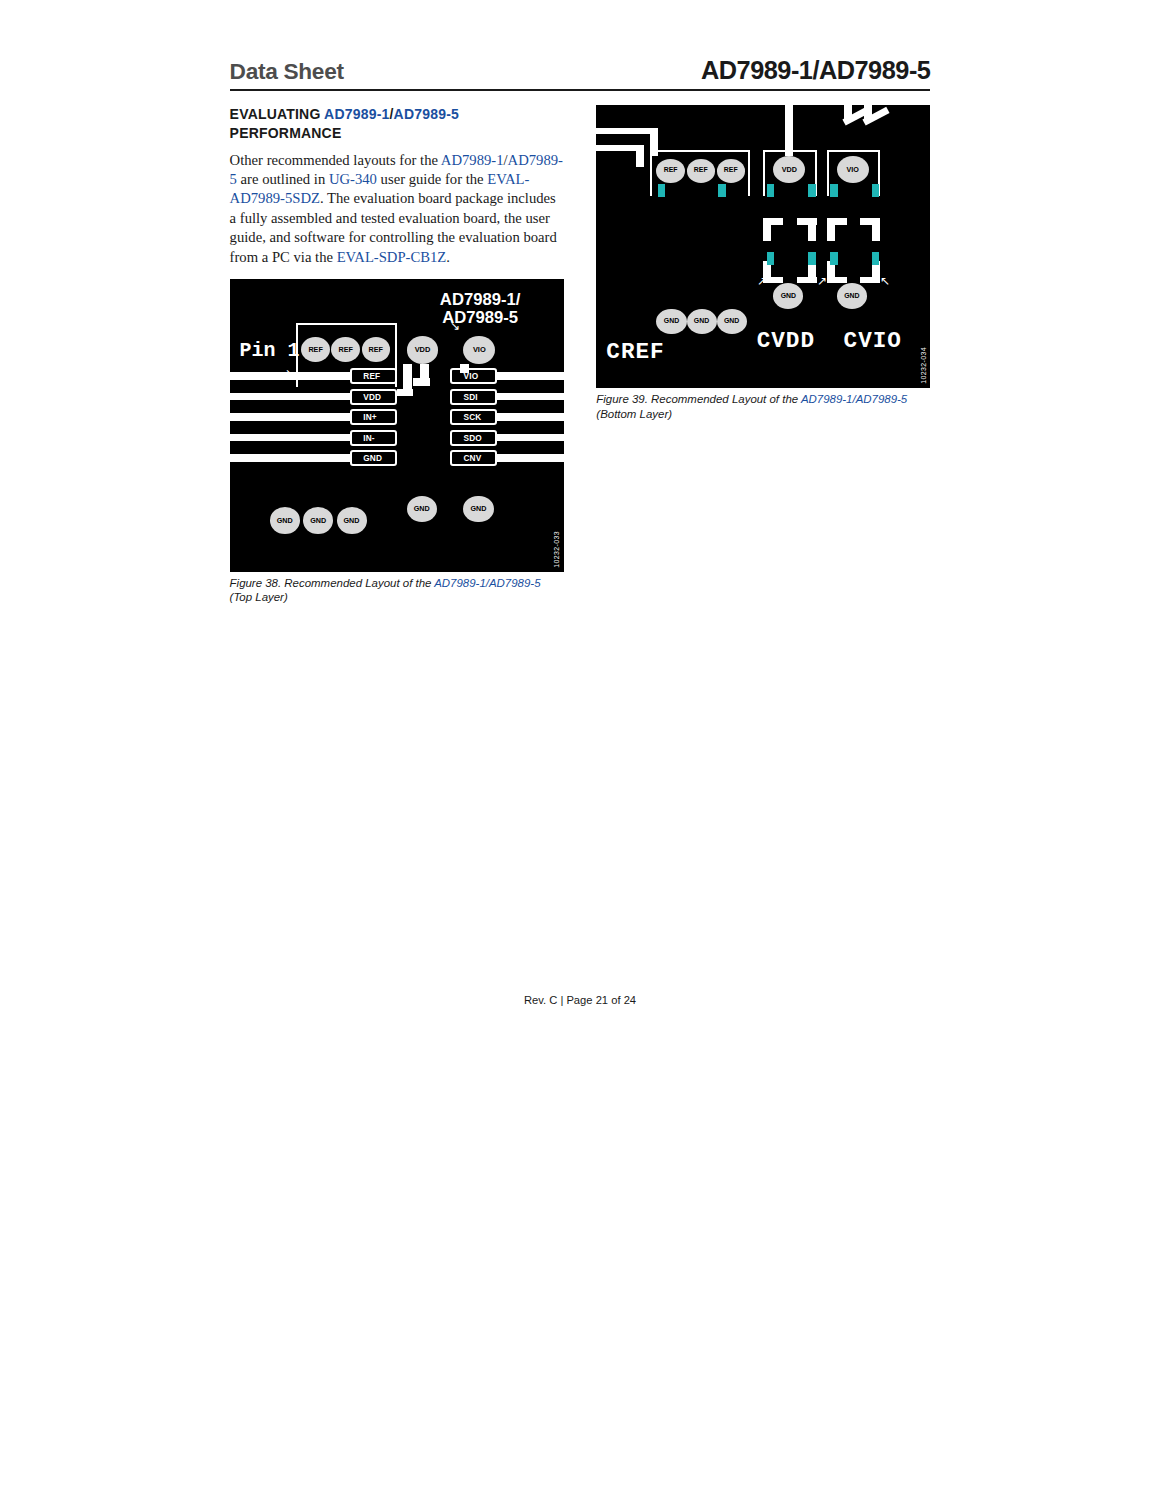Data Sheet
AD7989-1/AD7989-5
EVALUATING AD7989-1/AD7989-5 PERFORMANCE
Other recommended layouts for the AD7989-1/AD7989-5 are outlined in UG-340 user guide for the EVAL-AD7989-5SDZ. The evaluation board package includes a fully assembled and tested evaluation board, the user guide, and software for controlling the evaluation board from a PC via the EVAL-SDP-CB1Z.
AD7989-1/
AD7989-5
Pin 1
↘
REF
REF
REF
VDD
VIO
↘
REF
VDD
IN+
IN-
GND
VIO
SDI
SCK
SDO
CNV
GND
GND
GND
GND
GND
10232-033
Figure 38. Recommended Layout of the AD7989-1/AD7989-5 (Top Layer)
REF
REF
REF
VDD
VIO
GND
GND
GND
GND
GND
↗
↗
↖
CREF
CVDD
CVIO
10232-034
Figure 39. Recommended Layout of the AD7989-1/AD7989-5 (Bottom Layer)
Rev. C | Page 21 of 24